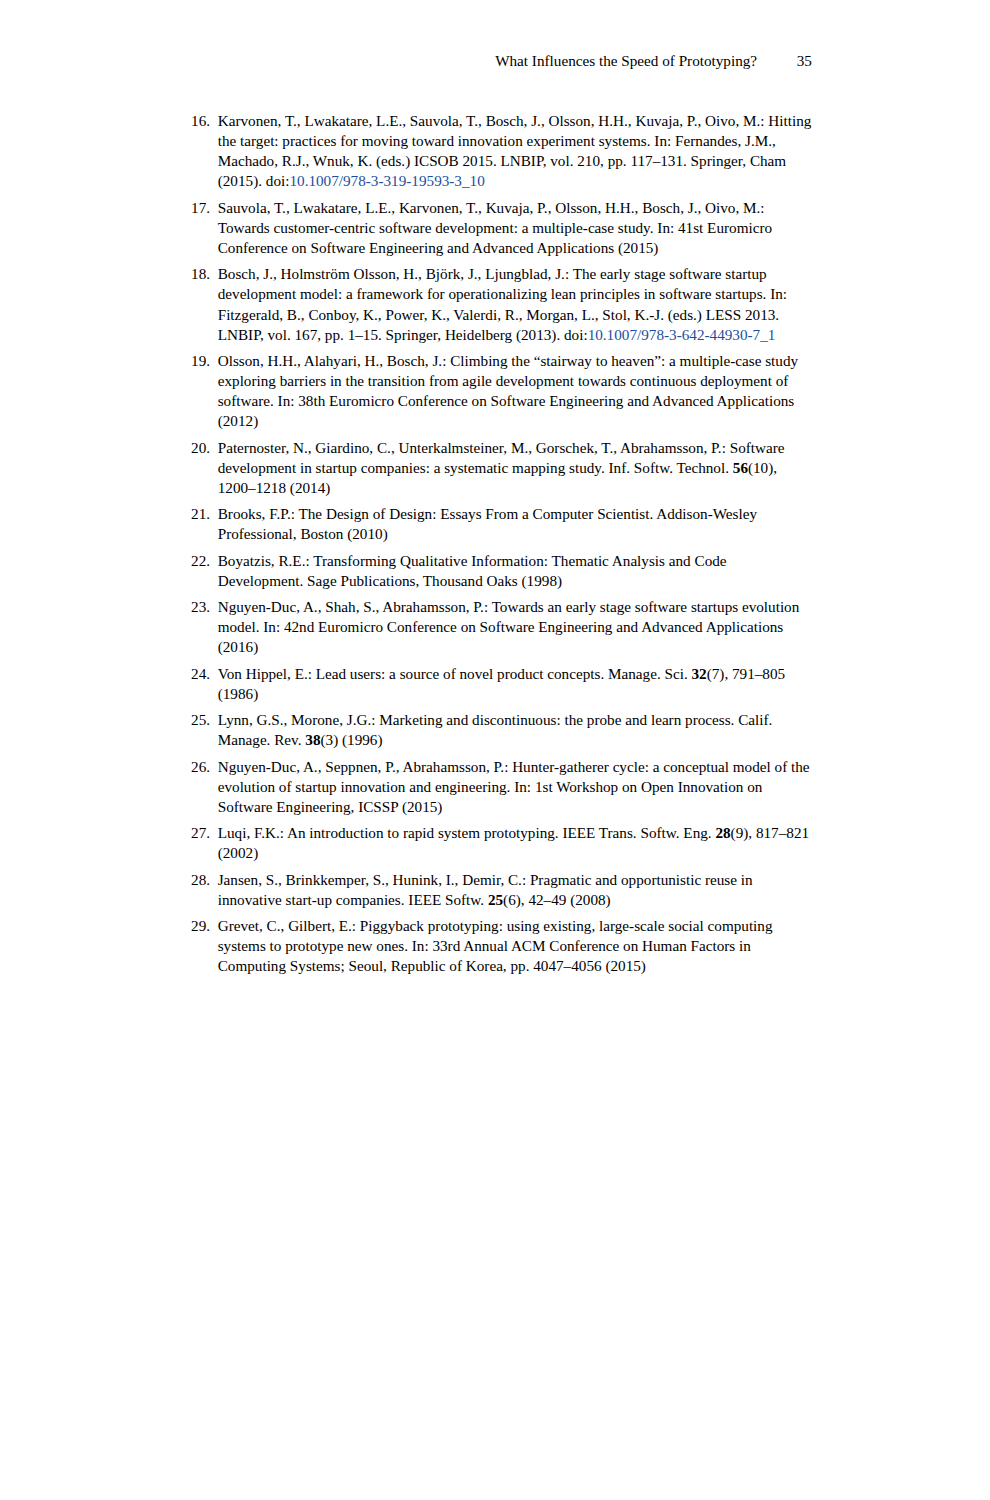What Influences the Speed of Prototyping? 35
Karvonen, T., Lwakatare, L.E., Sauvola, T., Bosch, J., Olsson, H.H., Kuvaja, P., Oivo, M.: Hitting the target: practices for moving toward innovation experiment systems. In: Fernandes, J.M., Machado, R.J., Wnuk, K. (eds.) ICSOB 2015. LNBIP, vol. 210, pp. 117–131. Springer, Cham (2015). doi: 10.1007/978-3-319-19593-3_10
Sauvola, T., Lwakatare, L.E., Karvonen, T., Kuvaja, P., Olsson, H.H., Bosch, J., Oivo, M.: Towards customer-centric software development: a multiple-case study. In: 41st Euromicro Conference on Software Engineering and Advanced Applications (2015)
Bosch, J., Holmström Olsson, H., Björk, J., Ljungblad, J.: The early stage software startup development model: a framework for operationalizing lean principles in software startups. In: Fitzgerald, B., Conboy, K., Power, K., Valerdi, R., Morgan, L., Stol, K.-J. (eds.) LESS 2013. LNBIP, vol. 167, pp. 1–15. Springer, Heidelberg (2013). doi: 10.1007/978-3-642-44930-7_1
Olsson, H.H., Alahyari, H., Bosch, J.: Climbing the “stairway to heaven”: a multiple-case study exploring barriers in the transition from agile development towards continuous deployment of software. In: 38th Euromicro Conference on Software Engineering and Advanced Applications (2012)
Paternoster, N., Giardino, C., Unterkalmsteiner, M., Gorschek, T., Abrahamsson, P.: Software development in startup companies: a systematic mapping study. Inf. Softw. Technol. 56(10), 1200–1218 (2014)
Brooks, F.P.: The Design of Design: Essays From a Computer Scientist. Addison-Wesley Professional, Boston (2010)
Boyatzis, R.E.: Transforming Qualitative Information: Thematic Analysis and Code Development. Sage Publications, Thousand Oaks (1998)
Nguyen-Duc, A., Shah, S., Abrahamsson, P.: Towards an early stage software startups evolution model. In: 42nd Euromicro Conference on Software Engineering and Advanced Applications (2016)
Von Hippel, E.: Lead users: a source of novel product concepts. Manage. Sci. 32(7), 791–805 (1986)
Lynn, G.S., Morone, J.G.: Marketing and discontinuous: the probe and learn process. Calif. Manage. Rev. 38(3) (1996)
Nguyen-Duc, A., Seppnen, P., Abrahamsson, P.: Hunter-gatherer cycle: a conceptual model of the evolution of startup innovation and engineering. In: 1st Workshop on Open Innovation on Software Engineering, ICSSP (2015)
Luqi, F.K.: An introduction to rapid system prototyping. IEEE Trans. Softw. Eng. 28(9), 817–821 (2002)
Jansen, S., Brinkkemper, S., Hunink, I., Demir, C.: Pragmatic and opportunistic reuse in innovative start-up companies. IEEE Softw. 25(6), 42–49 (2008)
Grevet, C., Gilbert, E.: Piggyback prototyping: using existing, large-scale social computing systems to prototype new ones. In: 33rd Annual ACM Conference on Human Factors in Computing Systems; Seoul, Republic of Korea, pp. 4047–4056 (2015)